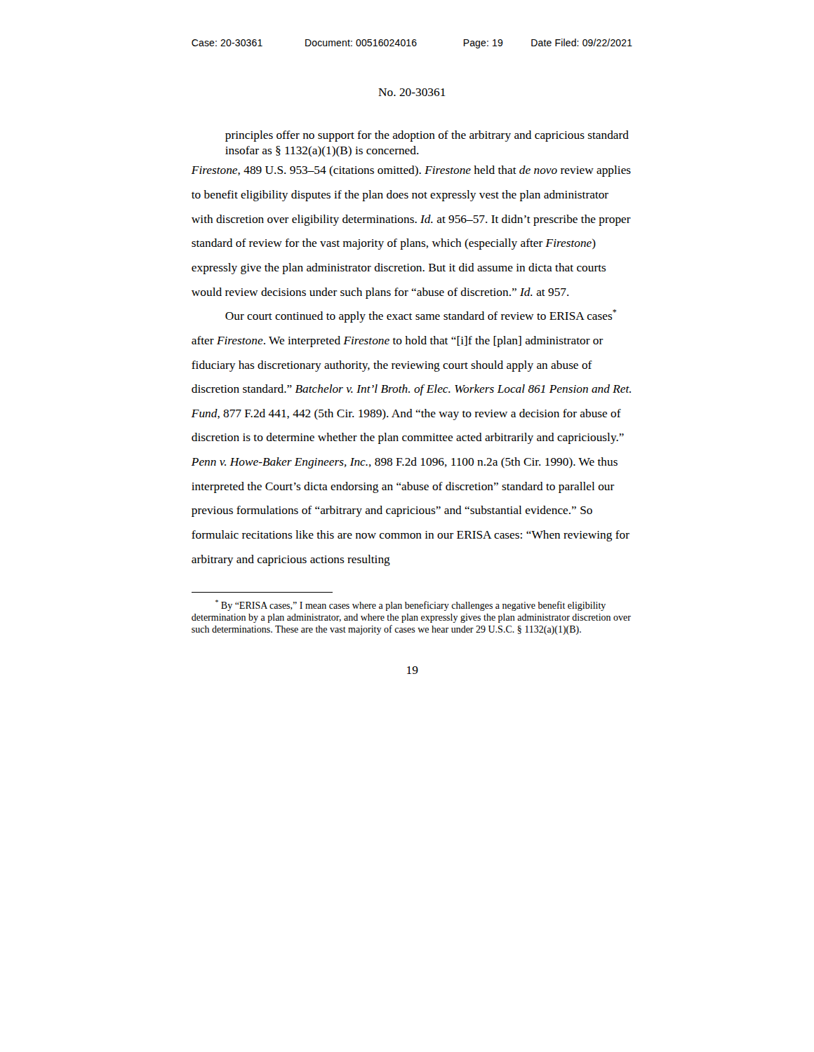Case: 20-30361 Document: 00516024016 Page: 19 Date Filed: 09/22/2021
No. 20-30361
principles offer no support for the adoption of the arbitrary and capricious standard insofar as § 1132(a)(1)(B) is concerned.
Firestone, 489 U.S. 953–54 (citations omitted). Firestone held that de novo review applies to benefit eligibility disputes if the plan does not expressly vest the plan administrator with discretion over eligibility determinations. Id. at 956–57. It didn’t prescribe the proper standard of review for the vast majority of plans, which (especially after Firestone) expressly give the plan administrator discretion. But it did assume in dicta that courts would review decisions under such plans for “abuse of discretion.” Id. at 957.
Our court continued to apply the exact same standard of review to ERISA cases* after Firestone. We interpreted Firestone to hold that “[i]f the [plan] administrator or fiduciary has discretionary authority, the reviewing court should apply an abuse of discretion standard.” Batchelor v. Int’l Broth. of Elec. Workers Local 861 Pension and Ret. Fund, 877 F.2d 441, 442 (5th Cir. 1989). And “the way to review a decision for abuse of discretion is to determine whether the plan committee acted arbitrarily and capriciously.” Penn v. Howe-Baker Engineers, Inc., 898 F.2d 1096, 1100 n.2a (5th Cir. 1990). We thus interpreted the Court’s dicta endorsing an “abuse of discretion” standard to parallel our previous formulations of “arbitrary and capricious” and “substantial evidence.” So formulaic recitations like this are now common in our ERISA cases: “When reviewing for arbitrary and capricious actions resulting
* By “ERISA cases,” I mean cases where a plan beneficiary challenges a negative benefit eligibility determination by a plan administrator, and where the plan expressly gives the plan administrator discretion over such determinations. These are the vast majority of cases we hear under 29 U.S.C. § 1132(a)(1)(B).
19